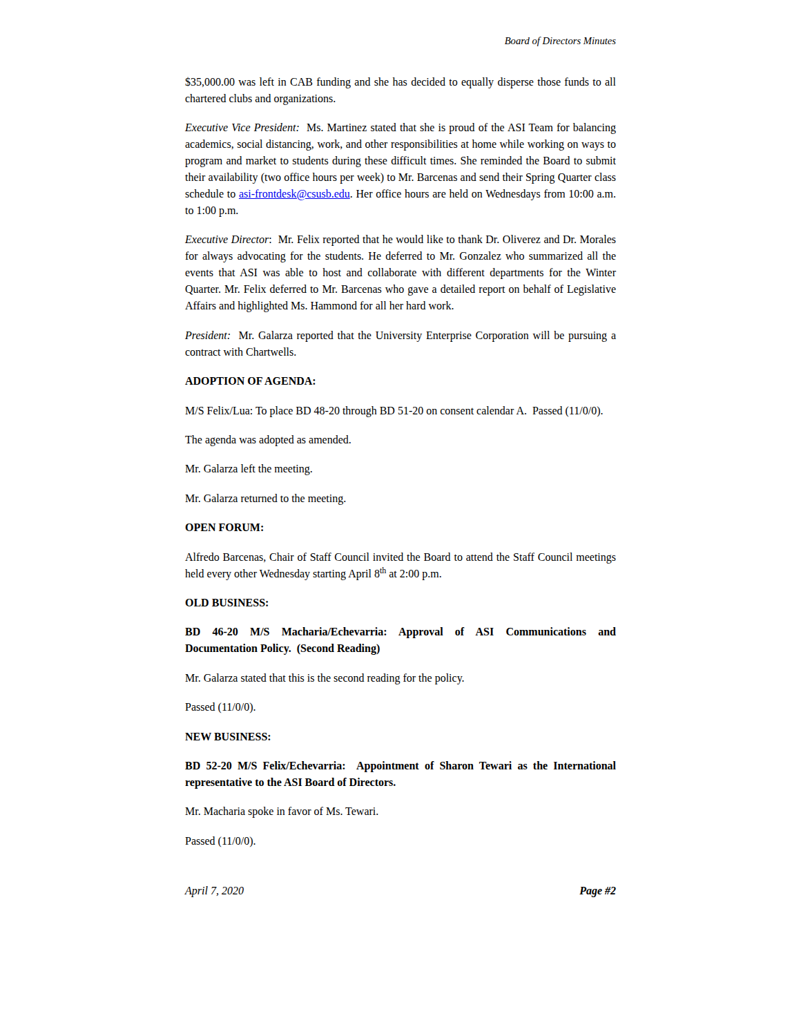Board of Directors Minutes
$35,000.00 was left in CAB funding and she has decided to equally disperse those funds to all chartered clubs and organizations.
Executive Vice President: Ms. Martinez stated that she is proud of the ASI Team for balancing academics, social distancing, work, and other responsibilities at home while working on ways to program and market to students during these difficult times. She reminded the Board to submit their availability (two office hours per week) to Mr. Barcenas and send their Spring Quarter class schedule to asi-frontdesk@csusb.edu. Her office hours are held on Wednesdays from 10:00 a.m. to 1:00 p.m.
Executive Director: Mr. Felix reported that he would like to thank Dr. Oliverez and Dr. Morales for always advocating for the students. He deferred to Mr. Gonzalez who summarized all the events that ASI was able to host and collaborate with different departments for the Winter Quarter. Mr. Felix deferred to Mr. Barcenas who gave a detailed report on behalf of Legislative Affairs and highlighted Ms. Hammond for all her hard work.
President: Mr. Galarza reported that the University Enterprise Corporation will be pursuing a contract with Chartwells.
ADOPTION OF AGENDA:
M/S Felix/Lua: To place BD 48-20 through BD 51-20 on consent calendar A. Passed (11/0/0).
The agenda was adopted as amended.
Mr. Galarza left the meeting.
Mr. Galarza returned to the meeting.
OPEN FORUM:
Alfredo Barcenas, Chair of Staff Council invited the Board to attend the Staff Council meetings held every other Wednesday starting April 8th at 2:00 p.m.
OLD BUSINESS:
BD 46-20 M/S Macharia/Echevarria: Approval of ASI Communications and Documentation Policy. (Second Reading)
Mr. Galarza stated that this is the second reading for the policy.
Passed (11/0/0).
NEW BUSINESS:
BD 52-20 M/S Felix/Echevarria: Appointment of Sharon Tewari as the International representative to the ASI Board of Directors.
Mr. Macharia spoke in favor of Ms. Tewari.
Passed (11/0/0).
April 7, 2020 Page #2